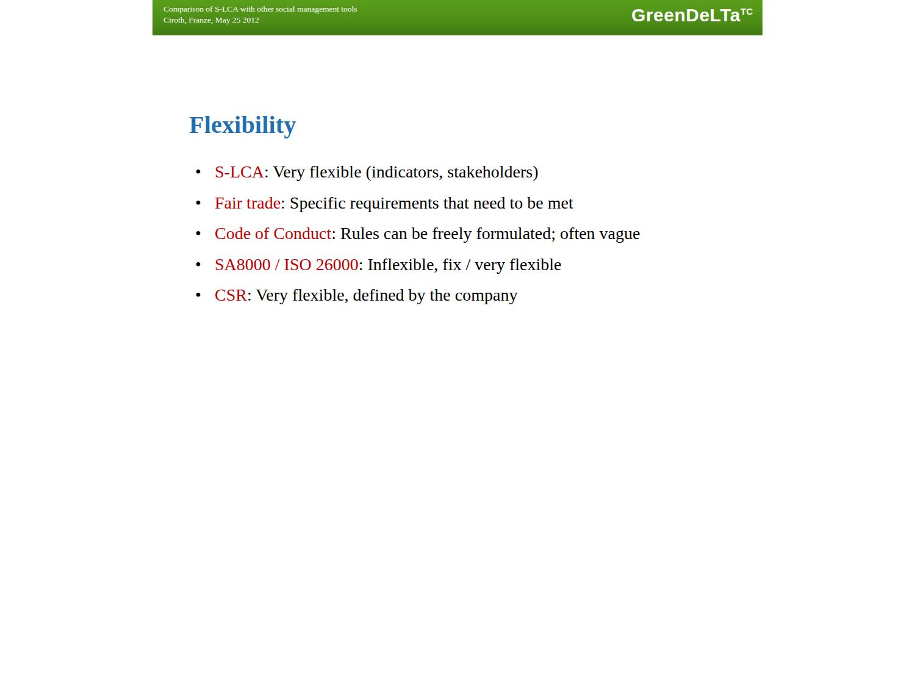Comparison of S-LCA with other social management tools
Ciroth, Franze, May 25 2012
GreenDeLTaTC
Flexibility
S-LCA: Very flexible (indicators, stakeholders)
Fair trade: Specific requirements that need to be met
Code of Conduct: Rules can be freely formulated; often vague
SA8000 / ISO 26000: Inflexible, fix / very flexible
CSR: Very flexible, defined by the company